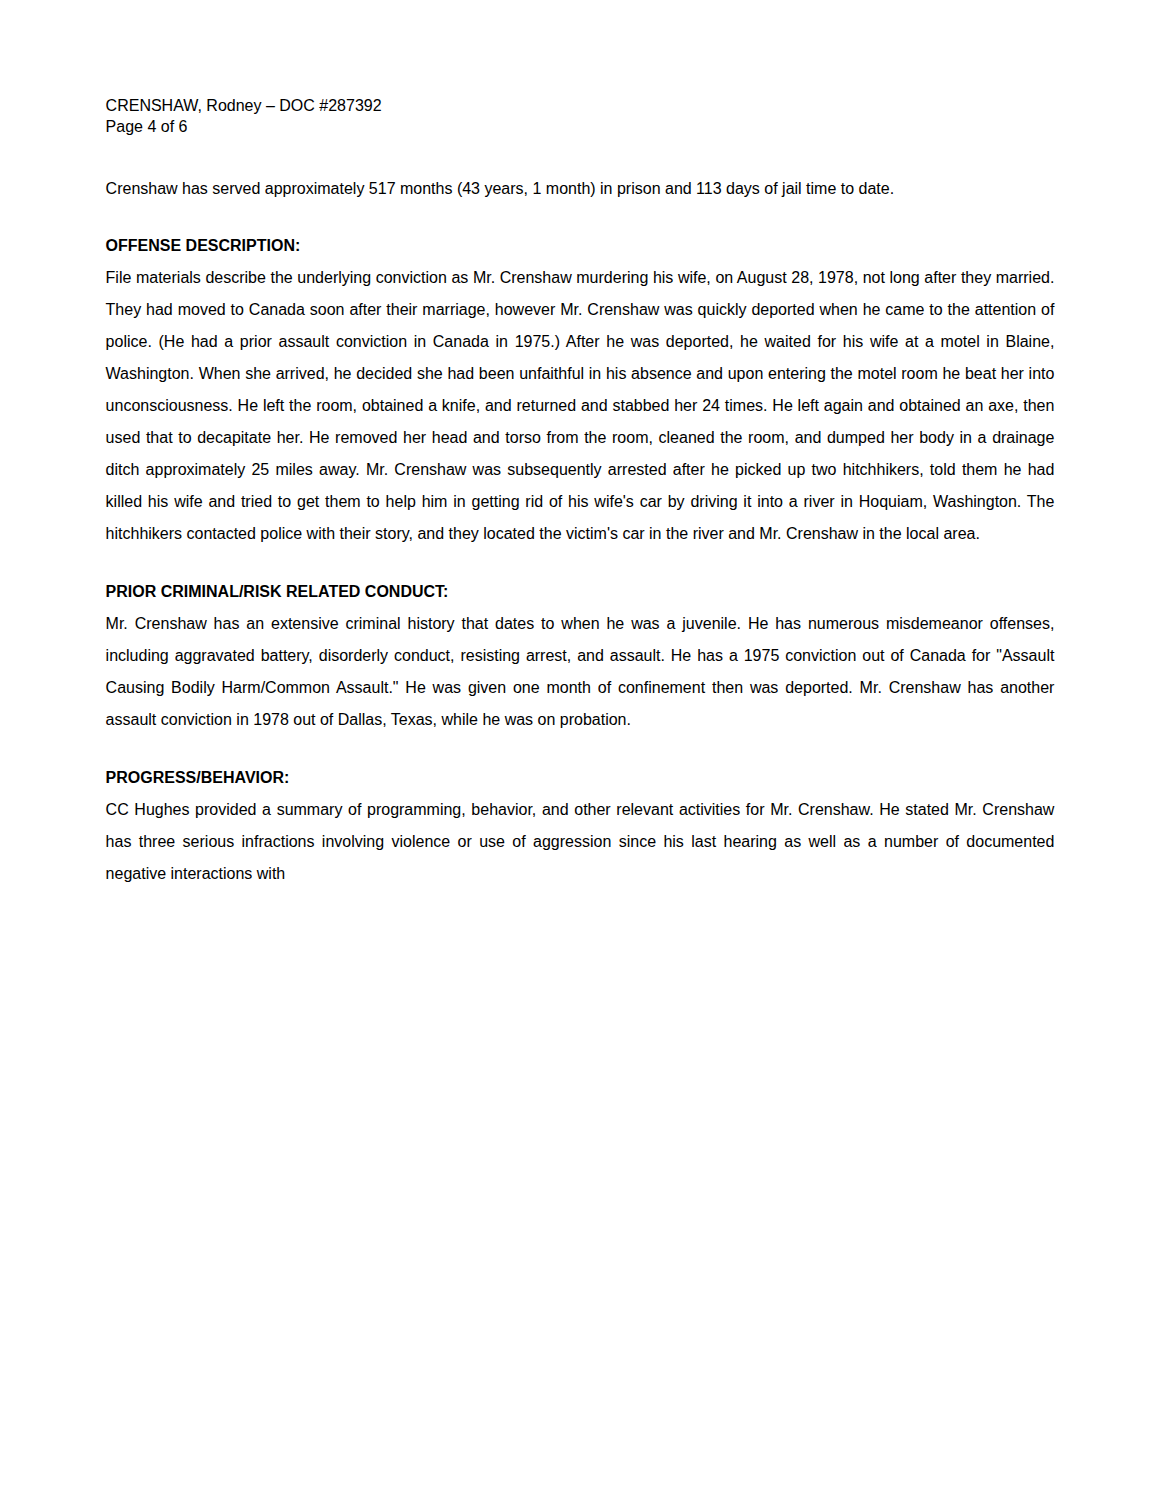CRENSHAW, Rodney – DOC #287392
Page 4 of 6
Crenshaw has served approximately 517 months (43 years, 1 month) in prison and 113 days of jail time to date.
Offense Description:
File materials describe the underlying conviction as Mr. Crenshaw murdering his wife, on August 28, 1978, not long after they married. They had moved to Canada soon after their marriage, however Mr. Crenshaw was quickly deported when he came to the attention of police. (He had a prior assault conviction in Canada in 1975.) After he was deported, he waited for his wife at a motel in Blaine, Washington. When she arrived, he decided she had been unfaithful in his absence and upon entering the motel room he beat her into unconsciousness. He left the room, obtained a knife, and returned and stabbed her 24 times. He left again and obtained an axe, then used that to decapitate her. He removed her head and torso from the room, cleaned the room, and dumped her body in a drainage ditch approximately 25 miles away. Mr. Crenshaw was subsequently arrested after he picked up two hitchhikers, told them he had killed his wife and tried to get them to help him in getting rid of his wife's car by driving it into a river in Hoquiam, Washington. The hitchhikers contacted police with their story, and they located the victim's car in the river and Mr. Crenshaw in the local area.
Prior Criminal/Risk Related Conduct:
Mr. Crenshaw has an extensive criminal history that dates to when he was a juvenile. He has numerous misdemeanor offenses, including aggravated battery, disorderly conduct, resisting arrest, and assault. He has a 1975 conviction out of Canada for "Assault Causing Bodily Harm/Common Assault." He was given one month of confinement then was deported. Mr. Crenshaw has another assault conviction in 1978 out of Dallas, Texas, while he was on probation.
Progress/Behavior:
CC Hughes provided a summary of programming, behavior, and other relevant activities for Mr. Crenshaw. He stated Mr. Crenshaw has three serious infractions involving violence or use of aggression since his last hearing as well as a number of documented negative interactions with